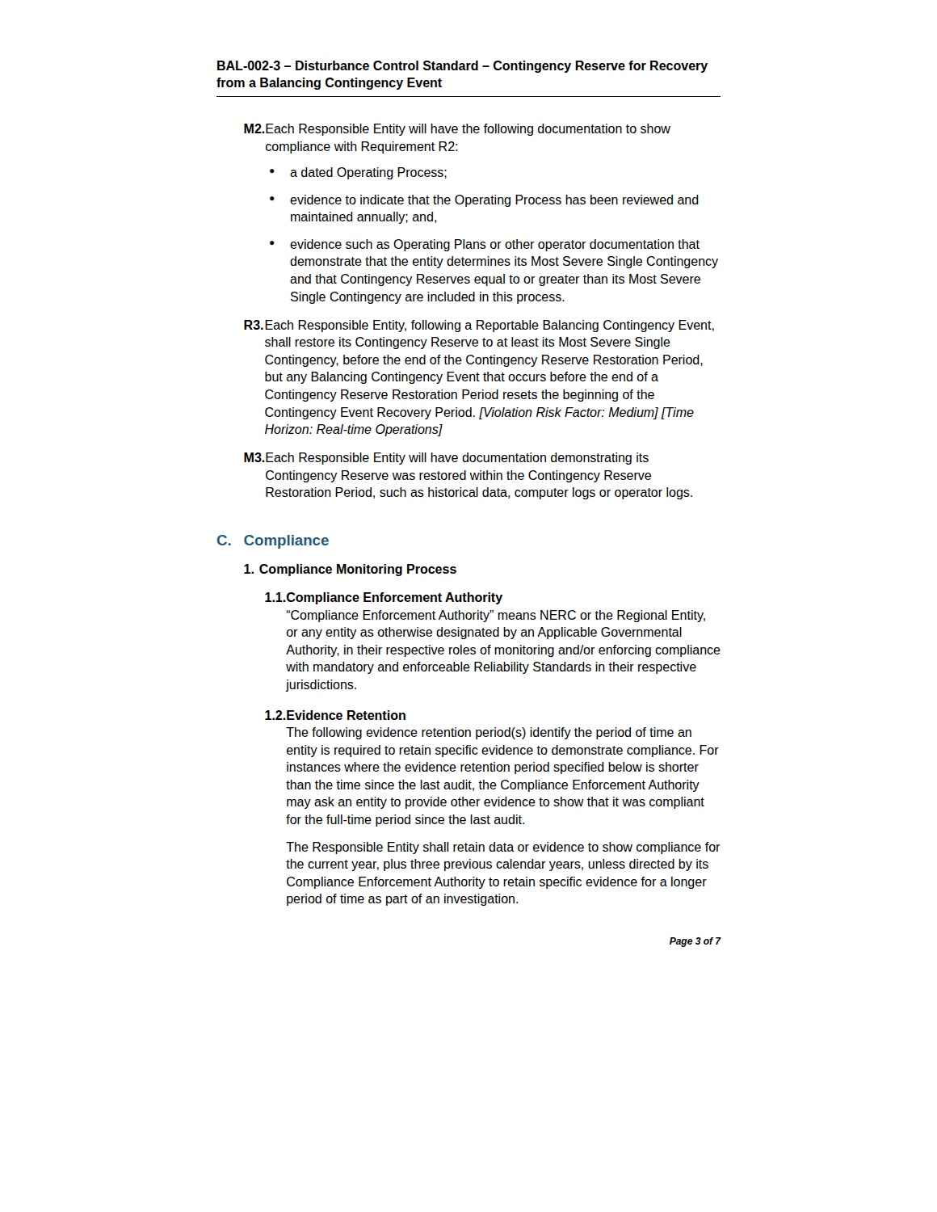BAL-002-3 – Disturbance Control Standard – Contingency Reserve for Recovery from a Balancing Contingency Event
M2.
Each Responsible Entity will have the following documentation to show compliance with Requirement R2:
a dated Operating Process;
evidence to indicate that the Operating Process has been reviewed and maintained annually; and,
evidence such as Operating Plans or other operator documentation that demonstrate that the entity determines its Most Severe Single Contingency and that Contingency Reserves equal to or greater than its Most Severe Single Contingency are included in this process.
R3.
Each Responsible Entity, following a Reportable Balancing Contingency Event, shall restore its Contingency Reserve to at least its Most Severe Single Contingency, before the end of the Contingency Reserve Restoration Period, but any Balancing Contingency Event that occurs before the end of a Contingency Reserve Restoration Period resets the beginning of the Contingency Event Recovery Period. [Violation Risk Factor: Medium] [Time Horizon: Real-time Operations]
M3.
Each Responsible Entity will have documentation demonstrating its Contingency Reserve was restored within the Contingency Reserve Restoration Period, such as historical data, computer logs or operator logs.
C. Compliance
1.
Compliance Monitoring Process
1.1.
Compliance Enforcement Authority
“Compliance Enforcement Authority” means NERC or the Regional Entity, or any entity as otherwise designated by an Applicable Governmental Authority, in their respective roles of monitoring and/or enforcing compliance with mandatory and enforceable Reliability Standards in their respective jurisdictions.
1.2.
Evidence Retention
The following evidence retention period(s) identify the period of time an entity is required to retain specific evidence to demonstrate compliance. For instances where the evidence retention period specified below is shorter than the time since the last audit, the Compliance Enforcement Authority may ask an entity to provide other evidence to show that it was compliant for the full-time period since the last audit.
The Responsible Entity shall retain data or evidence to show compliance for the current year, plus three previous calendar years, unless directed by its Compliance Enforcement Authority to retain specific evidence for a longer period of time as part of an investigation.
Page 3 of 7